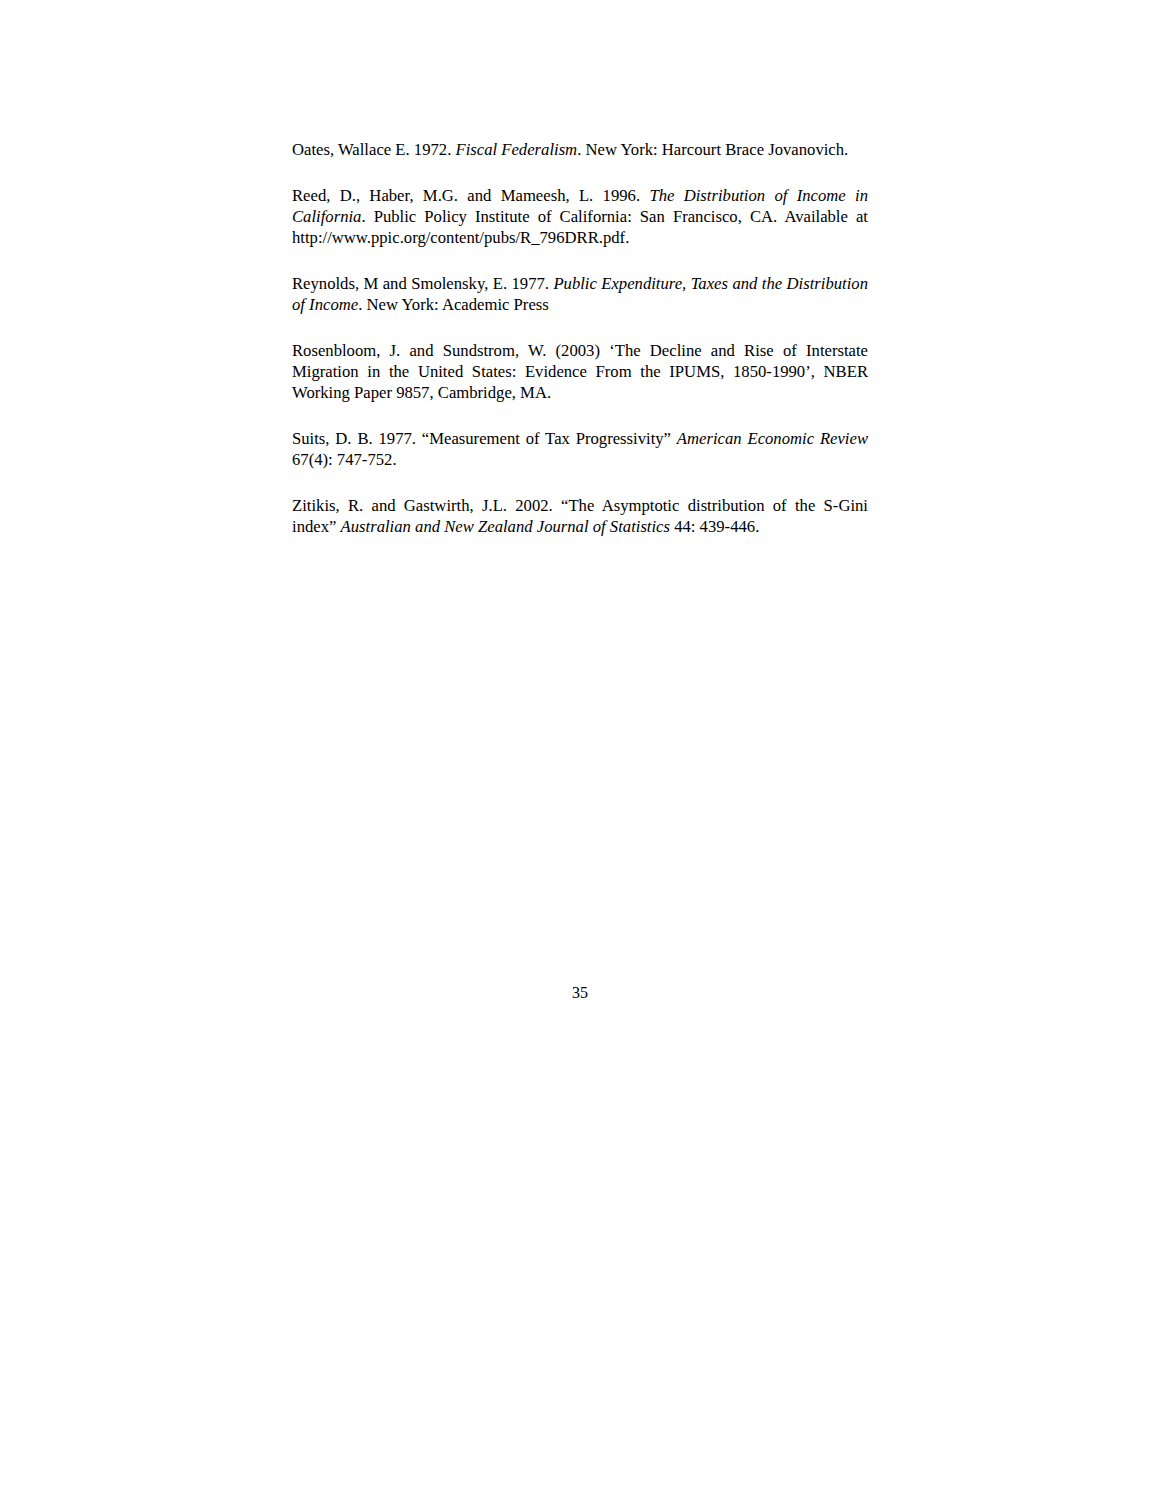Oates, Wallace E. 1972. Fiscal Federalism. New York: Harcourt Brace Jovanovich.
Reed, D., Haber, M.G. and Mameesh, L. 1996. The Distribution of Income in California. Public Policy Institute of California: San Francisco, CA. Available at http://www.ppic.org/content/pubs/R_796DRR.pdf.
Reynolds, M and Smolensky, E. 1977. Public Expenditure, Taxes and the Distribution of Income. New York: Academic Press
Rosenbloom, J. and Sundstrom, W. (2003) ‘The Decline and Rise of Interstate Migration in the United States: Evidence From the IPUMS, 1850-1990’, NBER Working Paper 9857, Cambridge, MA.
Suits, D. B. 1977. “Measurement of Tax Progressivity” American Economic Review 67(4): 747-752.
Zitikis, R. and Gastwirth, J.L. 2002. “The Asymptotic distribution of the S-Gini index” Australian and New Zealand Journal of Statistics 44: 439-446.
35